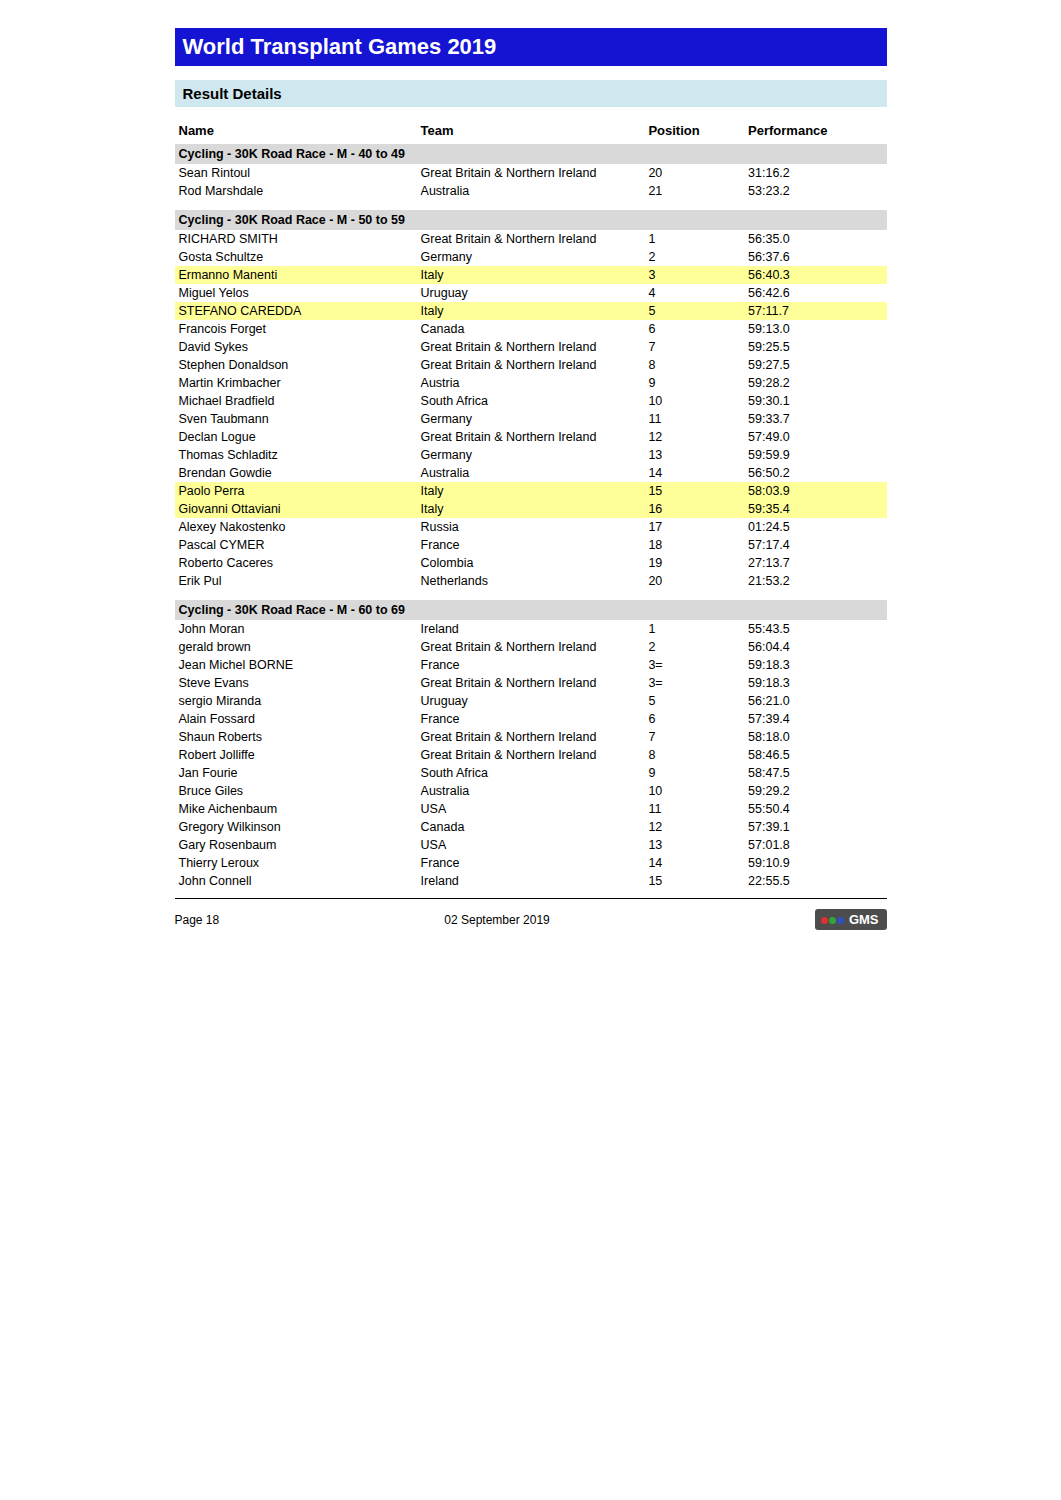World Transplant Games 2019
Result Details
| Name | Team | Position | Performance |
| --- | --- | --- | --- |
| Cycling - 30K Road Race - M - 40 to 49 |
| Sean Rintoul | Great Britain & Northern Ireland | 20 | 31:16.2 |
| Rod Marshdale | Australia | 21 | 53:23.2 |
| Cycling - 30K Road Race - M - 50 to 59 |
| RICHARD SMITH | Great Britain & Northern Ireland | 1 | 56:35.0 |
| Gosta Schultze | Germany | 2 | 56:37.6 |
| Ermanno Manenti | Italy | 3 | 56:40.3 |
| Miguel Yelos | Uruguay | 4 | 56:42.6 |
| STEFANO CAREDDA | Italy | 5 | 57:11.7 |
| Francois Forget | Canada | 6 | 59:13.0 |
| David Sykes | Great Britain & Northern Ireland | 7 | 59:25.5 |
| Stephen Donaldson | Great Britain & Northern Ireland | 8 | 59:27.5 |
| Martin Krimbacher | Austria | 9 | 59:28.2 |
| Michael Bradfield | South Africa | 10 | 59:30.1 |
| Sven Taubmann | Germany | 11 | 59:33.7 |
| Declan Logue | Great Britain & Northern Ireland | 12 | 57:49.0 |
| Thomas Schladitz | Germany | 13 | 59:59.9 |
| Brendan Gowdie | Australia | 14 | 56:50.2 |
| Paolo Perra | Italy | 15 | 58:03.9 |
| Giovanni Ottaviani | Italy | 16 | 59:35.4 |
| Alexey Nakostenko | Russia | 17 | 01:24.5 |
| Pascal CYMER | France | 18 | 57:17.4 |
| Roberto Caceres | Colombia | 19 | 27:13.7 |
| Erik Pul | Netherlands | 20 | 21:53.2 |
| Cycling - 30K Road Race - M - 60 to 69 |
| John Moran | Ireland | 1 | 55:43.5 |
| gerald brown | Great Britain & Northern Ireland | 2 | 56:04.4 |
| Jean Michel BORNE | France | 3= | 59:18.3 |
| Steve Evans | Great Britain & Northern Ireland | 3= | 59:18.3 |
| sergio Miranda | Uruguay | 5 | 56:21.0 |
| Alain Fossard | France | 6 | 57:39.4 |
| Shaun Roberts | Great Britain & Northern Ireland | 7 | 58:18.0 |
| Robert Jolliffe | Great Britain & Northern Ireland | 8 | 58:46.5 |
| Jan Fourie | South Africa | 9 | 58:47.5 |
| Bruce Giles | Australia | 10 | 59:29.2 |
| Mike Aichenbaum | USA | 11 | 55:50.4 |
| Gregory Wilkinson | Canada | 12 | 57:39.1 |
| Gary Rosenbaum | USA | 13 | 57:01.8 |
| Thierry Leroux | France | 14 | 59:10.9 |
| John Connell | Ireland | 15 | 22:55.5 |
Page 18
02 September 2019
GMS